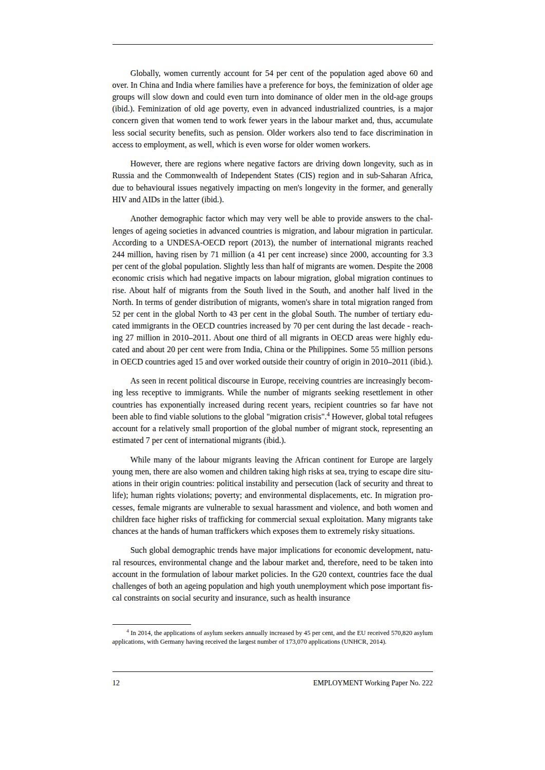Globally, women currently account for 54 per cent of the population aged above 60 and over. In China and India where families have a preference for boys, the feminization of older age groups will slow down and could even turn into dominance of older men in the old-age groups (ibid.). Feminization of old age poverty, even in advanced industrialized countries, is a major concern given that women tend to work fewer years in the labour market and, thus, accumulate less social security benefits, such as pension. Older workers also tend to face discrimination in access to employment, as well, which is even worse for older women workers.
However, there are regions where negative factors are driving down longevity, such as in Russia and the Commonwealth of Independent States (CIS) region and in sub-Saharan Africa, due to behavioural issues negatively impacting on men's longevity in the former, and generally HIV and AIDs in the latter (ibid.).
Another demographic factor which may very well be able to provide answers to the challenges of ageing societies in advanced countries is migration, and labour migration in particular. According to a UNDESA-OECD report (2013), the number of international migrants reached 244 million, having risen by 71 million (a 41 per cent increase) since 2000, accounting for 3.3 per cent of the global population. Slightly less than half of migrants are women. Despite the 2008 economic crisis which had negative impacts on labour migration, global migration continues to rise. About half of migrants from the South lived in the South, and another half lived in the North. In terms of gender distribution of migrants, women's share in total migration ranged from 52 per cent in the global North to 43 per cent in the global South. The number of tertiary educated immigrants in the OECD countries increased by 70 per cent during the last decade - reaching 27 million in 2010–2011. About one third of all migrants in OECD areas were highly educated and about 20 per cent were from India, China or the Philippines. Some 55 million persons in OECD countries aged 15 and over worked outside their country of origin in 2010–2011 (ibid.).
As seen in recent political discourse in Europe, receiving countries are increasingly becoming less receptive to immigrants. While the number of migrants seeking resettlement in other countries has exponentially increased during recent years, recipient countries so far have not been able to find viable solutions to the global "migration crisis".4 However, global total refugees account for a relatively small proportion of the global number of migrant stock, representing an estimated 7 per cent of international migrants (ibid.).
While many of the labour migrants leaving the African continent for Europe are largely young men, there are also women and children taking high risks at sea, trying to escape dire situations in their origin countries: political instability and persecution (lack of security and threat to life); human rights violations; poverty; and environmental displacements, etc. In migration processes, female migrants are vulnerable to sexual harassment and violence, and both women and children face higher risks of trafficking for commercial sexual exploitation. Many migrants take chances at the hands of human traffickers which exposes them to extremely risky situations.
Such global demographic trends have major implications for economic development, natural resources, environmental change and the labour market and, therefore, need to be taken into account in the formulation of labour market policies. In the G20 context, countries face the dual challenges of both an ageing population and high youth unemployment which pose important fiscal constraints on social security and insurance, such as health insurance
4 In 2014, the applications of asylum seekers annually increased by 45 per cent, and the EU received 570,820 asylum applications, with Germany having received the largest number of 173,070 applications (UNHCR, 2014).
12 EMPLOYMENT Working Paper No. 222